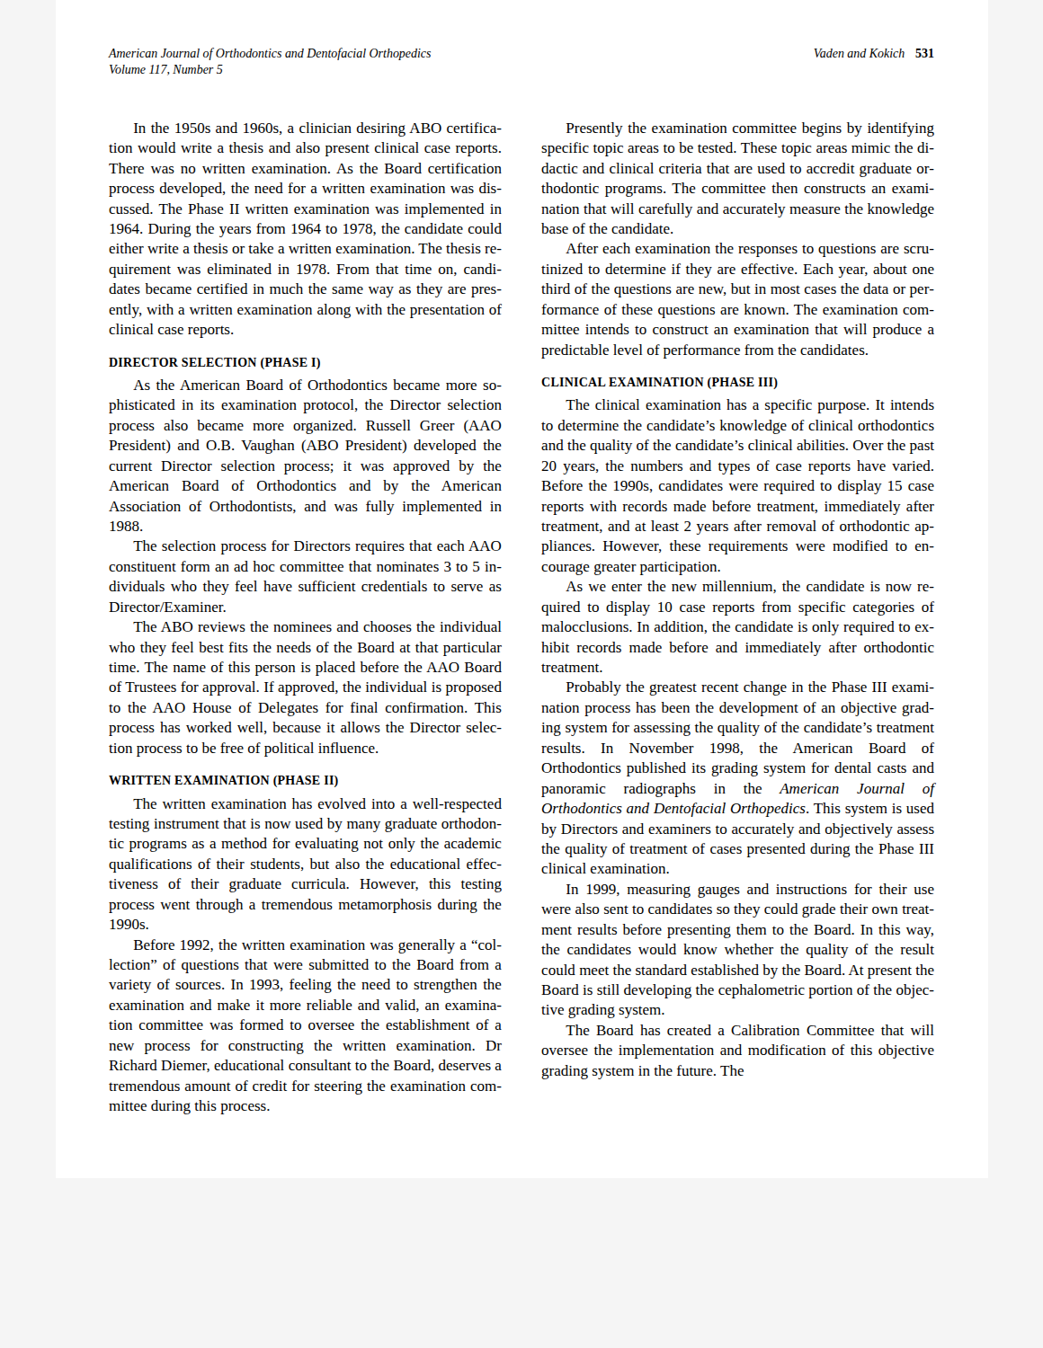American Journal of Orthodontics and Dentofacial Orthopedics
Volume 117, Number 5
Vaden and Kokich 531
In the 1950s and 1960s, a clinician desiring ABO certification would write a thesis and also present clinical case reports. There was no written examination. As the Board certification process developed, the need for a written examination was discussed. The Phase II written examination was implemented in 1964. During the years from 1964 to 1978, the candidate could either write a thesis or take a written examination. The thesis requirement was eliminated in 1978. From that time on, candidates became certified in much the same way as they are presently, with a written examination along with the presentation of clinical case reports.
Director Selection (Phase I)
As the American Board of Orthodontics became more sophisticated in its examination protocol, the Director selection process also became more organized. Russell Greer (AAO President) and O.B. Vaughan (ABO President) developed the current Director selection process; it was approved by the American Board of Orthodontics and by the American Association of Orthodontists, and was fully implemented in 1988.
The selection process for Directors requires that each AAO constituent form an ad hoc committee that nominates 3 to 5 individuals who they feel have sufficient credentials to serve as Director/Examiner.
The ABO reviews the nominees and chooses the individual who they feel best fits the needs of the Board at that particular time. The name of this person is placed before the AAO Board of Trustees for approval. If approved, the individual is proposed to the AAO House of Delegates for final confirmation. This process has worked well, because it allows the Director selection process to be free of political influence.
Written Examination (Phase II)
The written examination has evolved into a well-respected testing instrument that is now used by many graduate orthodontic programs as a method for evaluating not only the academic qualifications of their students, but also the educational effectiveness of their graduate curricula. However, this testing process went through a tremendous metamorphosis during the 1990s.
Before 1992, the written examination was generally a “collection” of questions that were submitted to the Board from a variety of sources. In 1993, feeling the need to strengthen the examination and make it more reliable and valid, an examination committee was formed to oversee the establishment of a new process for constructing the written examination. Dr Richard Diemer, educational consultant to the Board, deserves a tremendous amount of credit for steering the examination committee during this process.
Presently the examination committee begins by identifying specific topic areas to be tested. These topic areas mimic the didactic and clinical criteria that are used to accredit graduate orthodontic programs. The committee then constructs an examination that will carefully and accurately measure the knowledge base of the candidate.
After each examination the responses to questions are scrutinized to determine if they are effective. Each year, about one third of the questions are new, but in most cases the data or performance of these questions are known. The examination committee intends to construct an examination that will produce a predictable level of performance from the candidates.
Clinical Examination (Phase III)
The clinical examination has a specific purpose. It intends to determine the candidate’s knowledge of clinical orthodontics and the quality of the candidate’s clinical abilities. Over the past 20 years, the numbers and types of case reports have varied. Before the 1990s, candidates were required to display 15 case reports with records made before treatment, immediately after treatment, and at least 2 years after removal of orthodontic appliances. However, these requirements were modified to encourage greater participation.
As we enter the new millennium, the candidate is now required to display 10 case reports from specific categories of malocclusions. In addition, the candidate is only required to exhibit records made before and immediately after orthodontic treatment.
Probably the greatest recent change in the Phase III examination process has been the development of an objective grading system for assessing the quality of the candidate’s treatment results. In November 1998, the American Board of Orthodontics published its grading system for dental casts and panoramic radiographs in the American Journal of Orthodontics and Dentofacial Orthopedics. This system is used by Directors and examiners to accurately and objectively assess the quality of treatment of cases presented during the Phase III clinical examination.
In 1999, measuring gauges and instructions for their use were also sent to candidates so they could grade their own treatment results before presenting them to the Board. In this way, the candidates would know whether the quality of the result could meet the standard established by the Board. At present the Board is still developing the cephalometric portion of the objective grading system.
The Board has created a Calibration Committee that will oversee the implementation and modification of this objective grading system in the future. The